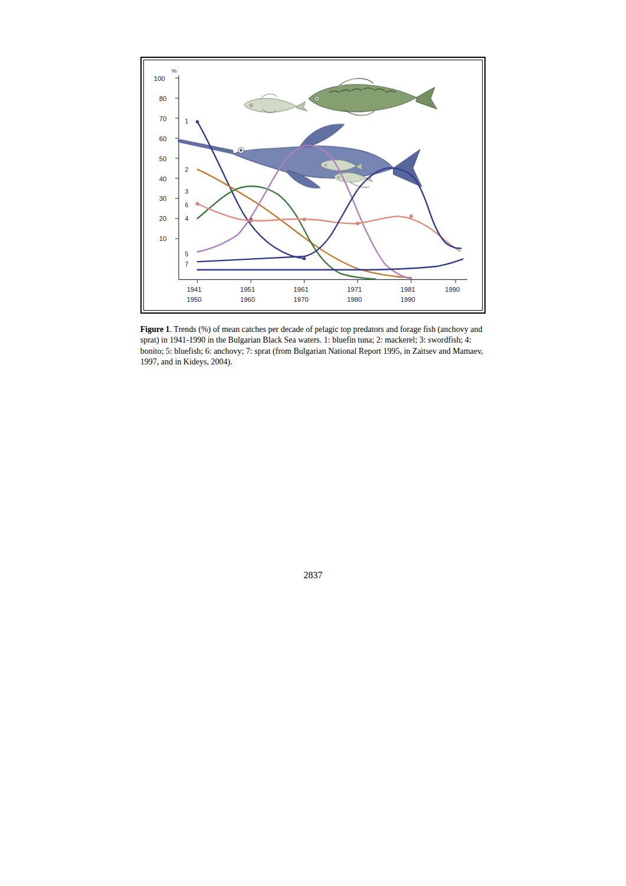% 100 80 70 60 50 40 30 20 10 1941 1950 1951 1960 1961 1970 1971 1980 1981 1990 1990 1 2 3 6 4 5 7
Figure 1. Trends (%) of mean catches per decade of pelagic top predators and forage fish (anchovy and sprat) in 1941-1990 in the Bulgarian Black Sea waters. 1: bluefin tuna; 2: mackerel; 3: swordfish; 4: bonito; 5: bluefish; 6: anchovy; 7: sprat (from Bulgarian National Report 1995, in Zaitsev and Mamaev, 1997, and in Kideys, 2004).
2837